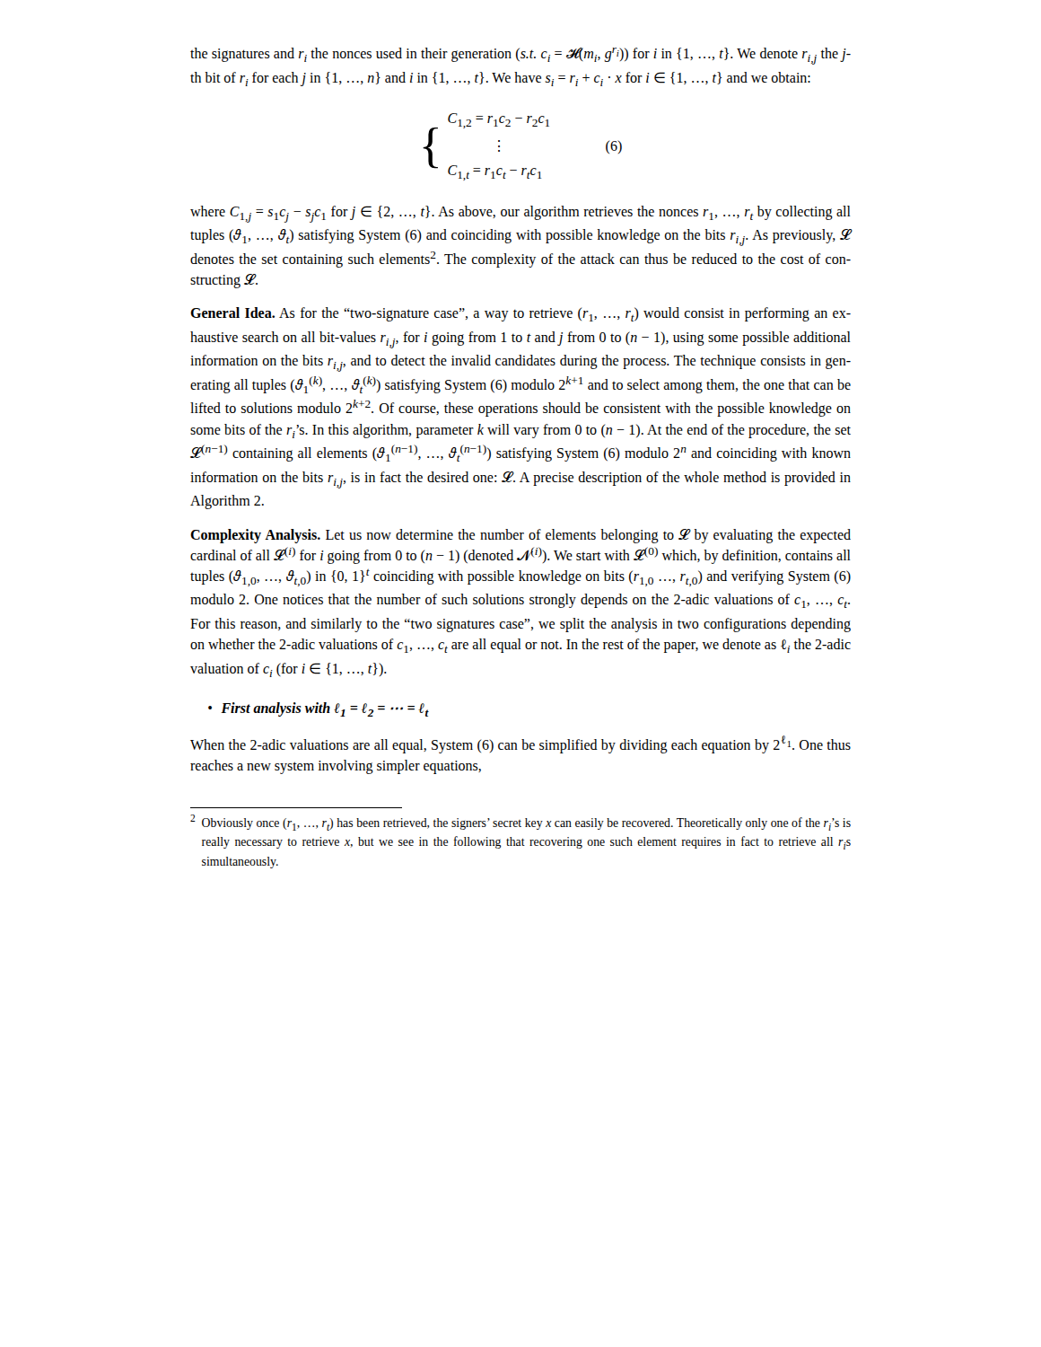the signatures and ri the nonces used in their generation (s.t. ci = 𝓗(mi, gri)) for i in {1, …, t}. We denote ri,j the j-th bit of ri for each j in {1, …, n} and i in {1, …, t}. We have si = ri + ci · x for i ∈ {1, …, t} and we obtain:
{
C1,2 = r1c2 − r2c1
⋮
C1,t = r1ct − rt c1
(6)
where C1,j = s1cj − sj c1 for j ∈ {2, …, t}. As above, our algorithm retrieves the nonces r1, …, rt by collecting all tuples (𝜗1, …, 𝜗t) satisfying System (6) and coinciding with possible knowledge on the bits ri,j. As previously, 𝓛 denotes the set containing such elements2. The complexity of the attack can thus be reduced to the cost of constructing 𝓛.
General Idea. As for the “two-signature case”, a way to retrieve (r1, …, rt) would consist in performing an exhaustive search on all bit-values ri,j, for i going from 1 to t and j from 0 to (n − 1), using some possible additional information on the bits ri,j, and to detect the invalid candidates during the process. The technique consists in generating all tuples (𝜗1(k), …, 𝜗t(k)) satisfying System (6) modulo 2k+1 and to select among them, the one that can be lifted to solutions modulo 2k+2. Of course, these operations should be consistent with the possible knowledge on some bits of the ri’s. In this algorithm, parameter k will vary from 0 to (n − 1). At the end of the procedure, the set 𝓛(n−1) containing all elements (𝜗1(n−1), …, 𝜗t(n−1)) satisfying System (6) modulo 2n and coinciding with known information on the bits ri,j, is in fact the desired one: 𝓛. A precise description of the whole method is provided in Algorithm 2.
Complexity Analysis. Let us now determine the number of elements belonging to 𝓛 by evaluating the expected cardinal of all 𝓛(i) for i going from 0 to (n − 1) (denoted 𝓝(i)). We start with 𝓛(0) which, by definition, contains all tuples (𝜗1,0, …, 𝜗t,0) in {0, 1}t coinciding with possible knowledge on bits (r1,0 …, rt,0) and verifying System (6) modulo 2. One notices that the number of such solutions strongly depends on the 2-adic valuations of c1, …, ct. For this reason, and similarly to the “two signatures case”, we split the analysis in two configurations depending on whether the 2-adic valuations of c1, …, ct are all equal or not. In the rest of the paper, we denote as ℓi the 2-adic valuation of ci (for i ∈ {1, …, t}).
First analysis with ℓ1 = ℓ2 = ⋯ = ℓt
When the 2-adic valuations are all equal, System (6) can be simplified by dividing each equation by 2ℓ1. One thus reaches a new system involving simpler equations,
2 Obviously once (r1, …, rt) has been retrieved, the signers’ secret key x can easily be recovered. Theoretically only one of the ri’s is really necessary to retrieve x, but we see in the following that recovering one such element requires in fact to retrieve all ris simultaneously.